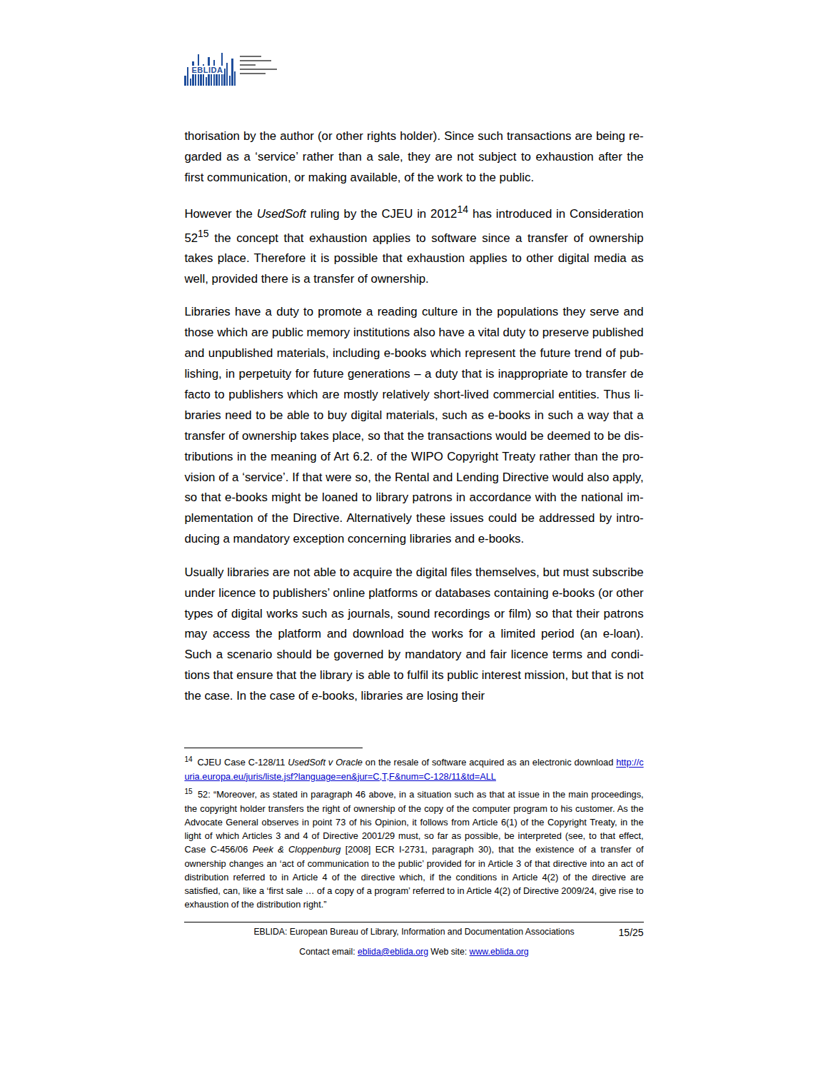EBLIDA
thorisation by the author (or other rights holder). Since such transactions are being regarded as a ‘service’ rather than a sale, they are not subject to exhaustion after the first communication, or making available, of the work to the public.
However the UsedSoft ruling by the CJEU in 201214 has introduced in Consideration 5215 the concept that exhaustion applies to software since a transfer of ownership takes place. Therefore it is possible that exhaustion applies to other digital media as well, provided there is a transfer of ownership.
Libraries have a duty to promote a reading culture in the populations they serve and those which are public memory institutions also have a vital duty to preserve published and unpublished materials, including e-books which represent the future trend of publishing, in perpetuity for future generations – a duty that is inappropriate to transfer de facto to publishers which are mostly relatively short-lived commercial entities. Thus libraries need to be able to buy digital materials, such as e-books in such a way that a transfer of ownership takes place, so that the transactions would be deemed to be distributions in the meaning of Art 6.2. of the WIPO Copyright Treaty rather than the provision of a ‘service’. If that were so, the Rental and Lending Directive would also apply, so that e-books might be loaned to library patrons in accordance with the national implementation of the Directive. Alternatively these issues could be addressed by introducing a mandatory exception concerning libraries and e-books.
Usually libraries are not able to acquire the digital files themselves, but must subscribe under licence to publishers’ online platforms or databases containing e-books (or other types of digital works such as journals, sound recordings or film) so that their patrons may access the platform and download the works for a limited period (an e-loan). Such a scenario should be governed by mandatory and fair licence terms and conditions that ensure that the library is able to fulfil its public interest mission, but that is not the case. In the case of e-books, libraries are losing their
14 CJEU Case C-128/11 UsedSoft v Oracle on the resale of software acquired as an electronic download http://curia.europa.eu/juris/liste.jsf?language=en&jur=C,T,F&num=C-128/11&td=ALL
15 52: “Moreover, as stated in paragraph 46 above, in a situation such as that at issue in the main proceedings, the copyright holder transfers the right of ownership of the copy of the computer program to his customer. As the Advocate General observes in point 73 of his Opinion, it follows from Article 6(1) of the Copyright Treaty, in the light of which Articles 3 and 4 of Directive 2001/29 must, so far as possible, be interpreted (see, to that effect, Case C‑456/06 Peek & Cloppenburg [2008] ECR I‑2731, paragraph 30), that the existence of a transfer of ownership changes an ‘act of communication to the public’ provided for in Article 3 of that directive into an act of distribution referred to in Article 4 of the directive which, if the conditions in Article 4(2) of the directive are satisfied, can, like a ‘first sale … of a copy of a program’ referred to in Article 4(2) of Directive 2009/24, give rise to exhaustion of the distribution right.”
EBLIDA: European Bureau of Library, Information and Documentation Associations 15/25
Contact email: eblida@eblida.org Web site: www.eblida.org